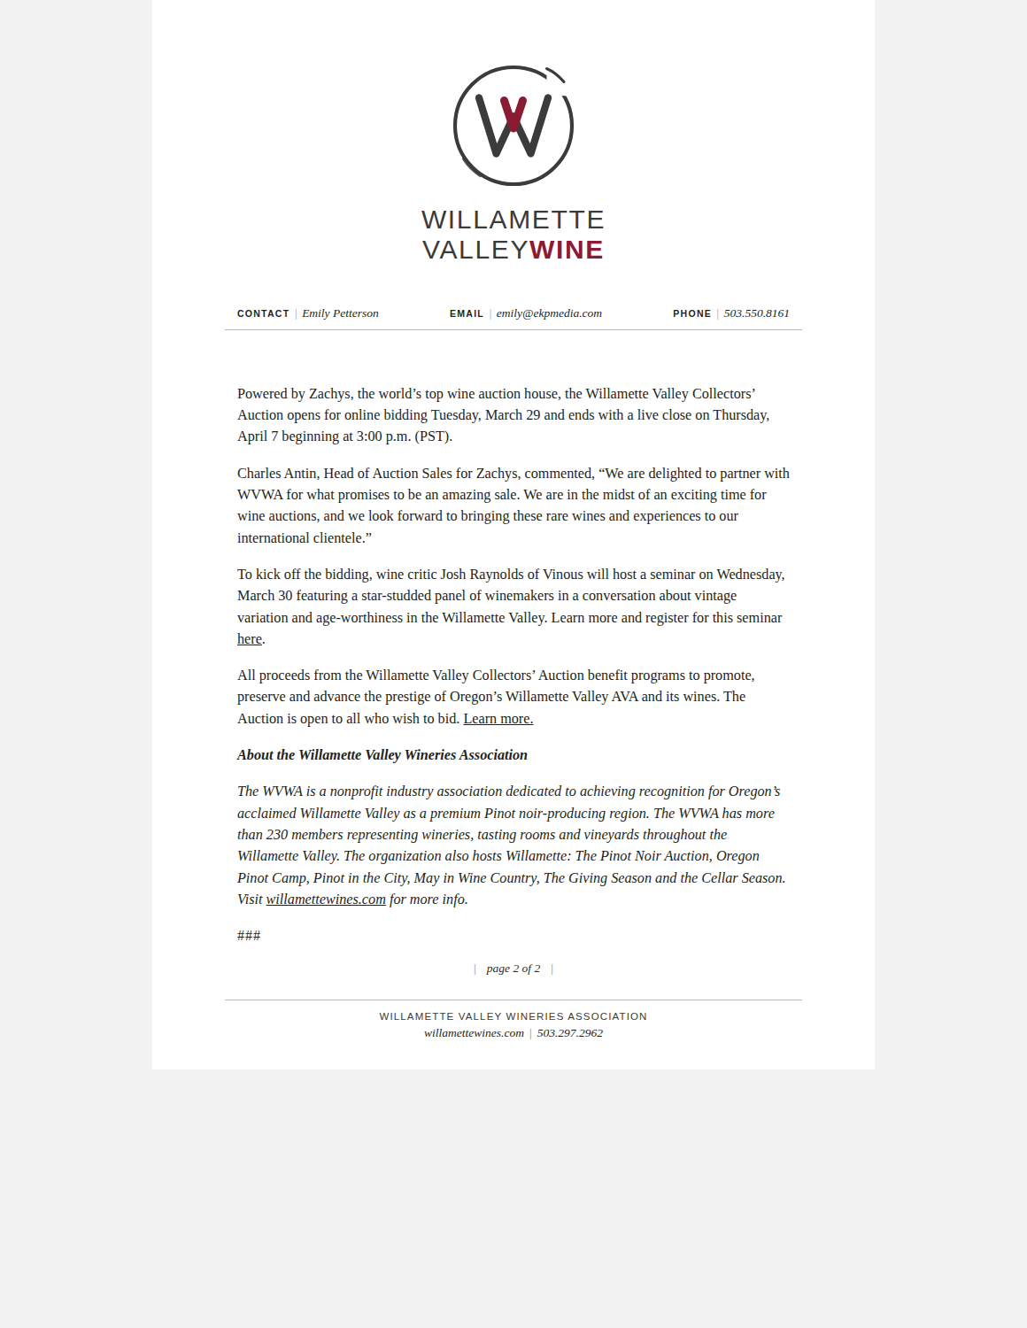WILLAMETTE VALLEYWINE
Contact|Emily Petterson
Email|emily@ekpmedia.com
Phone|503.550.8161
Powered by Zachys, the world’s top wine auction house, the Willamette Valley Collectors’ Auction opens for online bidding Tuesday, March 29 and ends with a live close on Thursday, April 7 beginning at 3:00 p.m. (PST).
Charles Antin, Head of Auction Sales for Zachys, commented, “We are delighted to partner with WVWA for what promises to be an amazing sale. We are in the midst of an exciting time for wine auctions, and we look forward to bringing these rare wines and experiences to our international clientele.”
To kick off the bidding, wine critic Josh Raynolds of Vinous will host a seminar on Wednesday, March 30 featuring a star-studded panel of winemakers in a conversation about vintage variation and age-worthiness in the Willamette Valley. Learn more and register for this seminar here.
All proceeds from the Willamette Valley Collectors’ Auction benefit programs to promote, preserve and advance the prestige of Oregon’s Willamette Valley AVA and its wines. The Auction is open to all who wish to bid. Learn more.
About the Willamette Valley Wineries Association
The WVWA is a nonprofit industry association dedicated to achieving recognition for Oregon’s acclaimed Willamette Valley as a premium Pinot noir-producing region. The WVWA has more than 230 members representing wineries, tasting rooms and vineyards throughout the Willamette Valley. The organization also hosts Willamette: The Pinot Noir Auction, Oregon Pinot Camp, Pinot in the City, May in Wine Country, The Giving Season and the Cellar Season. Visit willamettewines.com for more info.
###
|page 2 of 2|
Willamette Valley Wineries Association
willamettewines.com|503.297.2962